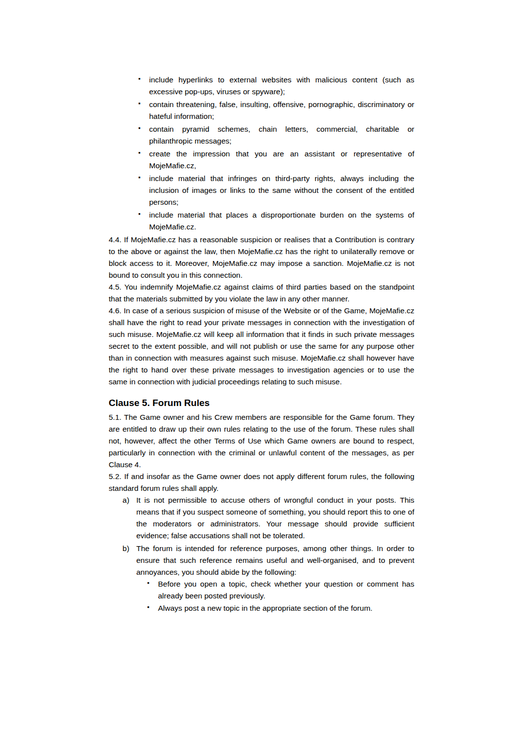include hyperlinks to external websites with malicious content (such as excessive pop-ups, viruses or spyware);
contain threatening, false, insulting, offensive, pornographic, discriminatory or hateful information;
contain pyramid schemes, chain letters, commercial, charitable or philanthropic messages;
create the impression that you are an assistant or representative of MojeMafie.cz,
include material that infringes on third-party rights, always including the inclusion of images or links to the same without the consent of the entitled persons;
include material that places a disproportionate burden on the systems of MojeMafie.cz.
4.4. If MojeMafie.cz has a reasonable suspicion or realises that a Contribution is contrary to the above or against the law, then MojeMafie.cz has the right to unilaterally remove or block access to it. Moreover, MojeMafie.cz may impose a sanction. MojeMafie.cz is not bound to consult you in this connection.
4.5. You indemnify MojeMafie.cz against claims of third parties based on the standpoint that the materials submitted by you violate the law in any other manner.
4.6. In case of a serious suspicion of misuse of the Website or of the Game, MojeMafie.cz shall have the right to read your private messages in connection with the investigation of such misuse. MojeMafie.cz will keep all information that it finds in such private messages secret to the extent possible, and will not publish or use the same for any purpose other than in connection with measures against such misuse. MojeMafie.cz shall however have the right to hand over these private messages to investigation agencies or to use the same in connection with judicial proceedings relating to such misuse.
Clause 5. Forum Rules
5.1. The Game owner and his Crew members are responsible for the Game forum. They are entitled to draw up their own rules relating to the use of the forum. These rules shall not, however, affect the other Terms of Use which Game owners are bound to respect, particularly in connection with the criminal or unlawful content of the messages, as per Clause 4.
5.2. If and insofar as the Game owner does not apply different forum rules, the following standard forum rules shall apply.
It is not permissible to accuse others of wrongful conduct in your posts. This means that if you suspect someone of something, you should report this to one of the moderators or administrators. Your message should provide sufficient evidence; false accusations shall not be tolerated.
The forum is intended for reference purposes, among other things. In order to ensure that such reference remains useful and well-organised, and to prevent annoyances, you should abide by the following:
Before you open a topic, check whether your question or comment has already been posted previously.
Always post a new topic in the appropriate section of the forum.